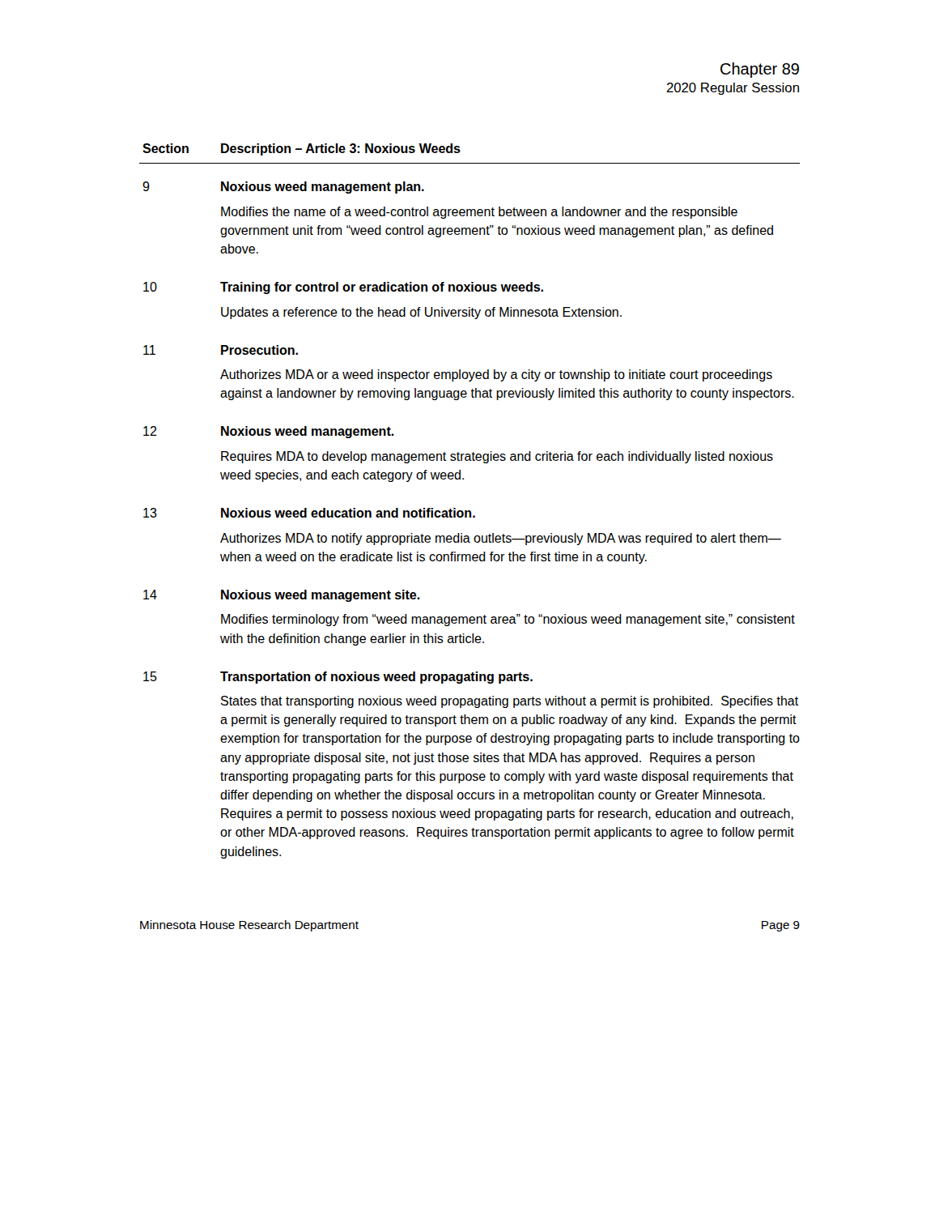Chapter 89
2020 Regular Session
| Section | Description – Article 3: Noxious Weeds |
| --- | --- |
| 9 | Noxious weed management plan. Modifies the name of a weed-control agreement between a landowner and the responsible government unit from “weed control agreement” to “noxious weed management plan,” as defined above. |
| 10 | Training for control or eradication of noxious weeds. Updates a reference to the head of University of Minnesota Extension. |
| 11 | Prosecution. Authorizes MDA or a weed inspector employed by a city or township to initiate court proceedings against a landowner by removing language that previously limited this authority to county inspectors. |
| 12 | Noxious weed management. Requires MDA to develop management strategies and criteria for each individually listed noxious weed species, and each category of weed. |
| 13 | Noxious weed education and notification. Authorizes MDA to notify appropriate media outlets—previously MDA was required to alert them—when a weed on the eradicate list is confirmed for the first time in a county. |
| 14 | Noxious weed management site. Modifies terminology from “weed management area” to “noxious weed management site,” consistent with the definition change earlier in this article. |
| 15 | Transportation of noxious weed propagating parts. States that transporting noxious weed propagating parts without a permit is prohibited. Specifies that a permit is generally required to transport them on a public roadway of any kind. Expands the permit exemption for transportation for the purpose of destroying propagating parts to include transporting to any appropriate disposal site, not just those sites that MDA has approved. Requires a person transporting propagating parts for this purpose to comply with yard waste disposal requirements that differ depending on whether the disposal occurs in a metropolitan county or Greater Minnesota. Requires a permit to possess noxious weed propagating parts for research, education and outreach, or other MDA-approved reasons. Requires transportation permit applicants to agree to follow permit guidelines. |
Minnesota House Research Department Page 9